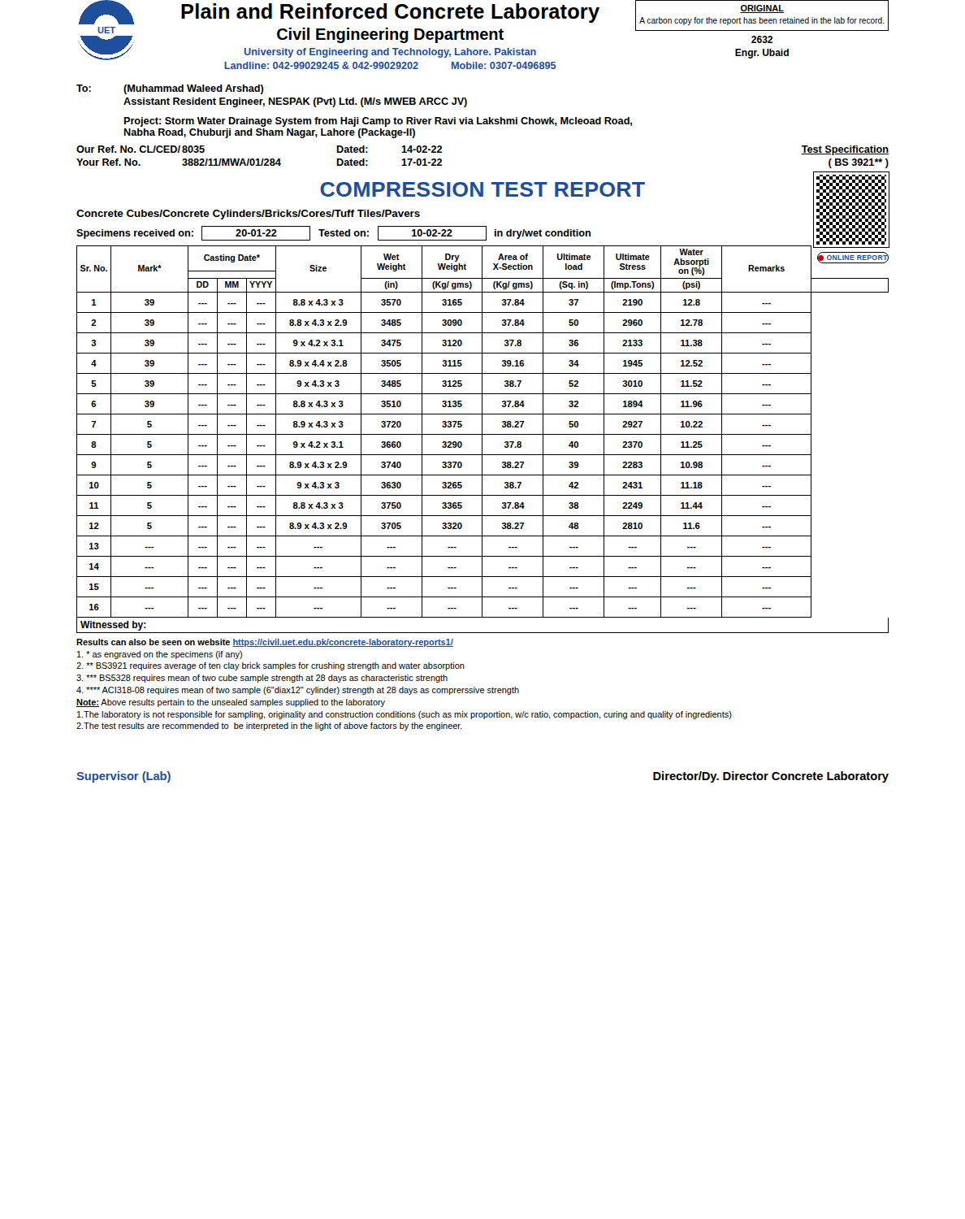Plain and Reinforced Concrete Laboratory
Civil Engineering Department
University of Engineering and Technology, Lahore. Pakistan
Landline: 042-99029245 & 042-99029202 Mobile: 0307-0496895
ORIGINAL
A carbon copy for the report has been retained in the lab for record.
2632
Engr. Ubaid
| To: | (Muhammad Waleed Arshad) |
| | Assistant Resident Engineer, NESPAK (Pvt) Ltd. (M/s MWEB ARCC JV) |
| | Project: Storm Water Drainage System from Haji Camp to River Ravi via Lakshmi Chowk, Mcleoad Road, Nabha Road, Chuburji and Sham Nagar, Lahore (Package-II) |
| Our Ref. No. CL/CED/ | 8035 | Dated: | 14-02-22 | Test Specification |
| Your Ref. No. | 3882/11/MWA/01/284 | Dated: | 17-01-22 | ( BS 3921** ) |
COMPRESSION TEST REPORT
ONLINE REPORT
Concrete Cubes/Concrete Cylinders/Bricks/Cores/Tuff Tiles/Pavers
Specimens received on: 20-01-22 Tested on: 10-02-22 in dry/wet condition
| Sr. No. | Mark* | Casting Date* | Size | Wet Weight | Dry Weight | Area of X-Section | Ultimate load | Ultimate Stress | Water Absorpti on (%) | Remarks |
| --- | --- | --- | --- | --- | --- | --- | --- | --- | --- | --- |
| DD | MM | YYYY | (in) | (Kg/ gms) | (Kg/ gms) | (Sq. in) | (Imp.Tons) | (psi) | |
| 1 | 39 | --- | --- | --- | 8.8 x 4.3 x 3 | 3570 | 3165 | 37.84 | 37 | 2190 | 12.8 | --- |
| 2 | 39 | --- | --- | --- | 8.8 x 4.3 x 2.9 | 3485 | 3090 | 37.84 | 50 | 2960 | 12.78 | --- |
| 3 | 39 | --- | --- | --- | 9 x 4.2 x 3.1 | 3475 | 3120 | 37.8 | 36 | 2133 | 11.38 | --- |
| 4 | 39 | --- | --- | --- | 8.9 x 4.4 x 2.8 | 3505 | 3115 | 39.16 | 34 | 1945 | 12.52 | --- |
| 5 | 39 | --- | --- | --- | 9 x 4.3 x 3 | 3485 | 3125 | 38.7 | 52 | 3010 | 11.52 | --- |
| 6 | 39 | --- | --- | --- | 8.8 x 4.3 x 3 | 3510 | 3135 | 37.84 | 32 | 1894 | 11.96 | --- |
| 7 | 5 | --- | --- | --- | 8.9 x 4.3 x 3 | 3720 | 3375 | 38.27 | 50 | 2927 | 10.22 | --- |
| 8 | 5 | --- | --- | --- | 9 x 4.2 x 3.1 | 3660 | 3290 | 37.8 | 40 | 2370 | 11.25 | --- |
| 9 | 5 | --- | --- | --- | 8.9 x 4.3 x 2.9 | 3740 | 3370 | 38.27 | 39 | 2283 | 10.98 | --- |
| 10 | 5 | --- | --- | --- | 9 x 4.3 x 3 | 3630 | 3265 | 38.7 | 42 | 2431 | 11.18 | --- |
| 11 | 5 | --- | --- | --- | 8.8 x 4.3 x 3 | 3750 | 3365 | 37.84 | 38 | 2249 | 11.44 | --- |
| 12 | 5 | --- | --- | --- | 8.9 x 4.3 x 2.9 | 3705 | 3320 | 38.27 | 48 | 2810 | 11.6 | --- |
| 13 | --- | --- | --- | --- | --- | --- | --- | --- | --- | --- | --- | --- |
| 14 | --- | --- | --- | --- | --- | --- | --- | --- | --- | --- | --- | --- |
| 15 | --- | --- | --- | --- | --- | --- | --- | --- | --- | --- | --- | --- |
| 16 | --- | --- | --- | --- | --- | --- | --- | --- | --- | --- | --- | --- |
Witnessed by:
Results can also be seen on website https://civil.uet.edu.pk/concrete-laboratory-reports1/
1. * as engraved on the specimens (if any)
2. ** BS3921 requires average of ten clay brick samples for crushing strength and water absorption
3. *** BS5328 requires mean of two cube sample strength at 28 days as characteristic strength
4. **** ACI318-08 requires mean of two sample (6"diax12" cylinder) strength at 28 days as comprerssive strength
Note: Above results pertain to the unsealed samples supplied to the laboratory
1.The laboratory is not responsible for sampling, originality and construction conditions (such as mix proportion, w/c ratio, compaction, curing and quality of ingredients)
2.The test results are recommended to be interpreted in the light of above factors by the engineer.
Supervisor (Lab)
Director/Dy. Director Concrete Laboratory